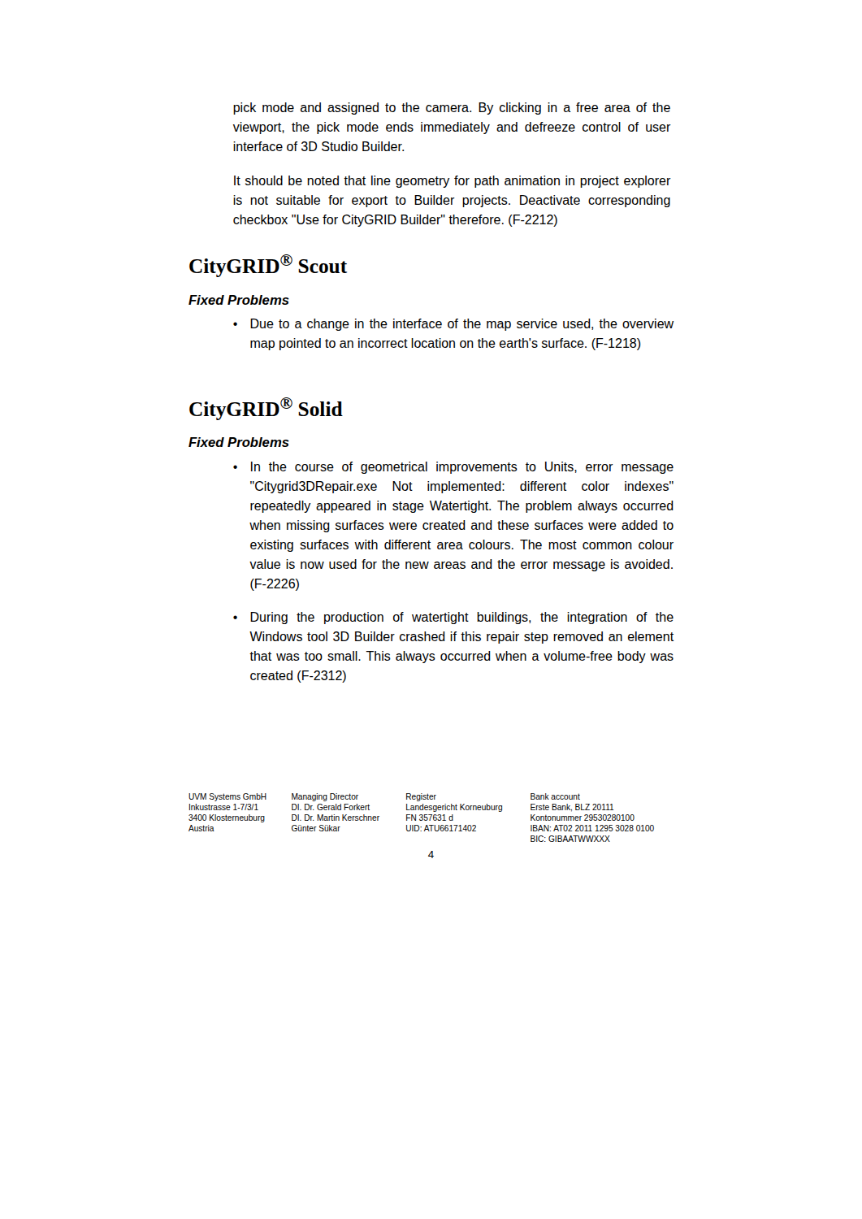pick mode and assigned to the camera. By clicking in a free area of the viewport, the pick mode ends immediately and defreeze control of user interface of 3D Studio Builder.
It should be noted that line geometry for path animation in project explorer is not suitable for export to Builder projects. Deactivate corresponding checkbox "Use for CityGRID Builder" therefore. (F-2212)
CityGRID® Scout
Fixed Problems
Due to a change in the interface of the map service used, the overview map pointed to an incorrect location on the earth's surface. (F-1218)
CityGRID® Solid
Fixed Problems
In the course of geometrical improvements to Units, error message "Citygrid3DRepair.exe Not implemented: different color indexes" repeatedly appeared in stage Watertight. The problem always occurred when missing surfaces were created and these surfaces were added to existing surfaces with different area colours. The most common colour value is now used for the new areas and the error message is avoided. (F-2226)
During the production of watertight buildings, the integration of the Windows tool 3D Builder crashed if this repair step removed an element that was too small. This always occurred when a volume-free body was created (F-2312)
| UVM Systems GmbH | Managing Director | Register | Bank account |
| Inkustrasse 1-7/3/1 | DI. Dr. Gerald Forkert | Landesgericht Korneuburg | Erste Bank, BLZ 20111 |
| 3400 Klosterneuburg | DI. Dr. Martin Kerschner | FN 357631 d | Kontonummer 29530280100 |
| Austria | Günter Sükar | UID: ATU66171402 | IBAN: AT02 2011 1295 3028 0100 |
| | | | BIC: GIBAATWWXXX |
4